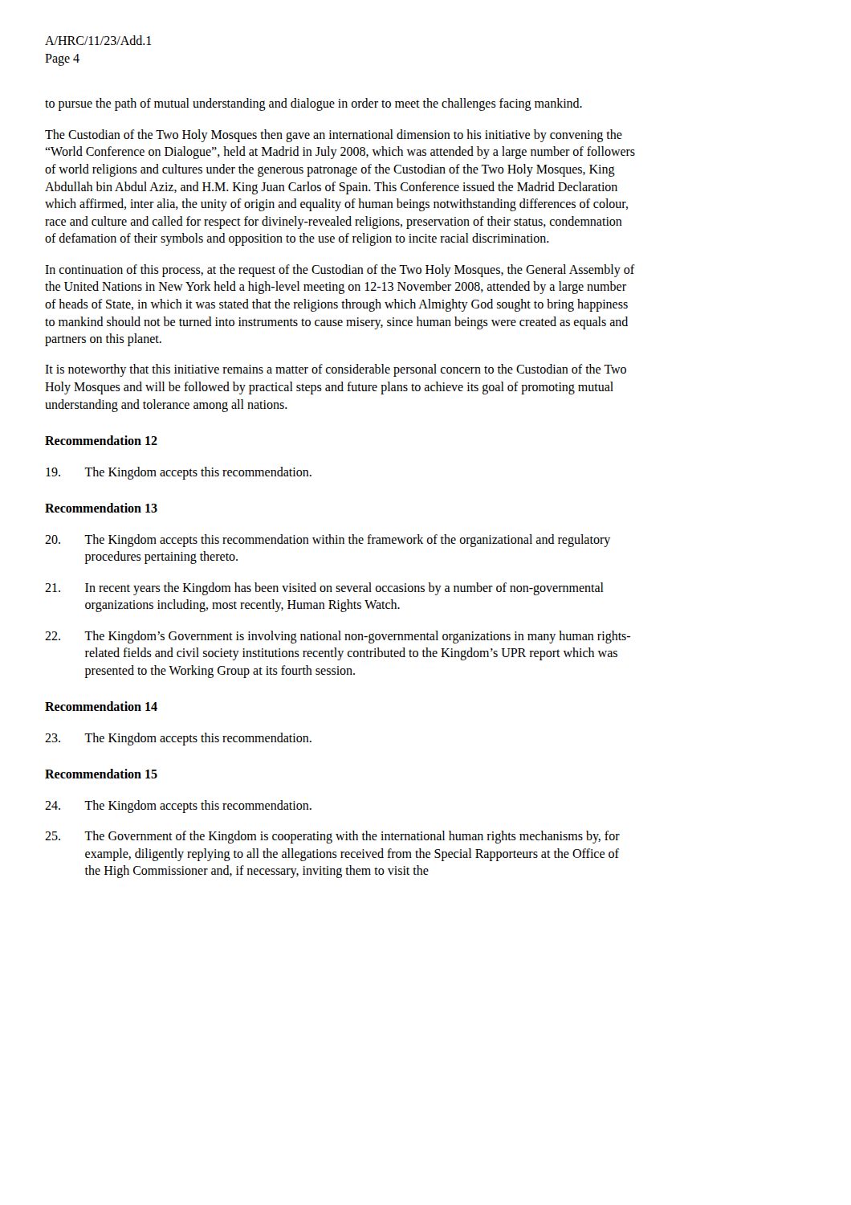A/HRC/11/23/Add.1
Page 4
to pursue the path of mutual understanding and dialogue in order to meet the challenges facing mankind.
The Custodian of the Two Holy Mosques then gave an international dimension to his initiative by convening the “World Conference on Dialogue”, held at Madrid in July 2008, which was attended by a large number of followers of world religions and cultures under the generous patronage of the Custodian of the Two Holy Mosques, King Abdullah bin Abdul Aziz, and H.M. King Juan Carlos of Spain. This Conference issued the Madrid Declaration which affirmed, inter alia, the unity of origin and equality of human beings notwithstanding differences of colour, race and culture and called for respect for divinely-revealed religions, preservation of their status, condemnation of defamation of their symbols and opposition to the use of religion to incite racial discrimination.
In continuation of this process, at the request of the Custodian of the Two Holy Mosques, the General Assembly of the United Nations in New York held a high-level meeting on 12-13 November 2008, attended by a large number of heads of State, in which it was stated that the religions through which Almighty God sought to bring happiness to mankind should not be turned into instruments to cause misery, since human beings were created as equals and partners on this planet.
It is noteworthy that this initiative remains a matter of considerable personal concern to the Custodian of the Two Holy Mosques and will be followed by practical steps and future plans to achieve its goal of promoting mutual understanding and tolerance among all nations.
Recommendation 12
19. The Kingdom accepts this recommendation.
Recommendation 13
20. The Kingdom accepts this recommendation within the framework of the organizational and regulatory procedures pertaining thereto.
21. In recent years the Kingdom has been visited on several occasions by a number of non-governmental organizations including, most recently, Human Rights Watch.
22. The Kingdom’s Government is involving national non-governmental organizations in many human rights-related fields and civil society institutions recently contributed to the Kingdom’s UPR report which was presented to the Working Group at its fourth session.
Recommendation 14
23. The Kingdom accepts this recommendation.
Recommendation 15
24. The Kingdom accepts this recommendation.
25. The Government of the Kingdom is cooperating with the international human rights mechanisms by, for example, diligently replying to all the allegations received from the Special Rapporteurs at the Office of the High Commissioner and, if necessary, inviting them to visit the